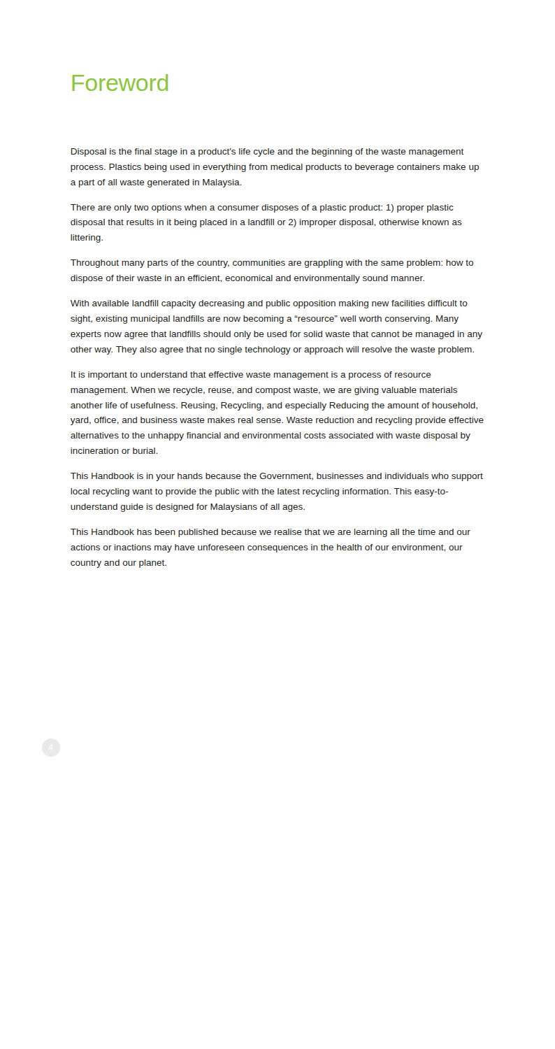Foreword
Disposal is the final stage in a product's life cycle and the beginning of the waste management process. Plastics being used in everything from medical products to beverage containers make up a part of all waste generated in Malaysia.
There are only two options when a consumer disposes of a plastic product: 1) proper plastic disposal that results in it being placed in a landfill or 2) improper disposal, otherwise known as littering.
Throughout many parts of the country, communities are grappling with the same problem: how to dispose of their waste in an efficient, economical and environmentally sound manner.
With available landfill capacity decreasing and public opposition making new facilities difficult to sight, existing municipal landfills are now becoming a “resource” well worth conserving. Many experts now agree that landfills should only be used for solid waste that cannot be managed in any other way. They also agree that no single technology or approach will resolve the waste problem.
It is important to understand that effective waste management is a process of resource management. When we recycle, reuse, and compost waste, we are giving valuable materials another life of usefulness. Reusing, Recycling, and especially Reducing the amount of household, yard, office, and business waste makes real sense. Waste reduction and recycling provide effective alternatives to the unhappy financial and environmental costs associated with waste disposal by incineration or burial.
This Handbook is in your hands because the Government, businesses and individuals who support local recycling want to provide the public with the latest recycling information. This easy-to-understand guide is designed for Malaysians of all ages.
This Handbook has been published because we realise that we are learning all the time and our actions or inactions may have unforeseen consequences in the health of our environment, our country and our planet.
4